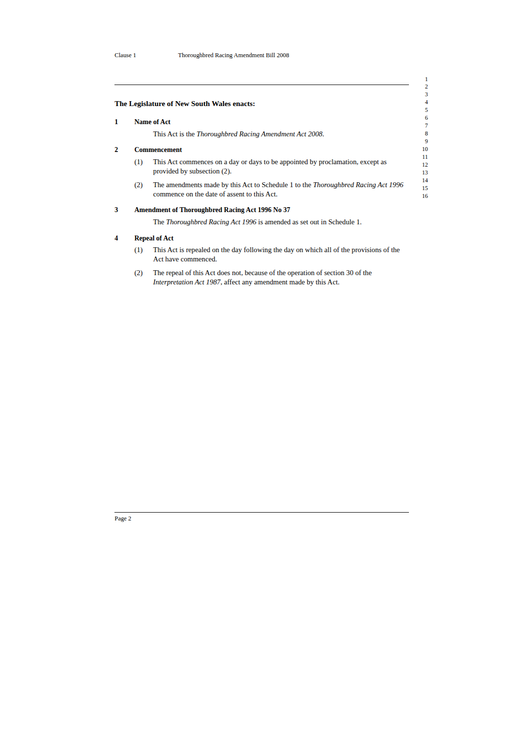Clause 1
Thoroughbred Racing Amendment Bill 2008
The Legislature of New South Wales enacts:
1
Name of Act
This Act is the Thoroughbred Racing Amendment Act 2008.
2
Commencement
(1)
This Act commences on a day or days to be appointed by proclamation, except as provided by subsection (2).
(2)
The amendments made by this Act to Schedule 1 to the Thoroughbred Racing Act 1996 commence on the date of assent to this Act.
3
Amendment of Thoroughbred Racing Act 1996 No 37
The Thoroughbred Racing Act 1996 is amended as set out in Schedule 1.
4
Repeal of Act
(1)
This Act is repealed on the day following the day on which all of the provisions of the Act have commenced.
(2)
The repeal of this Act does not, because of the operation of section 30 of the Interpretation Act 1987, affect any amendment made by this Act.
1
2
3
4
5
6
7
8
9
10
11
12
13
14
15
16
Page 2